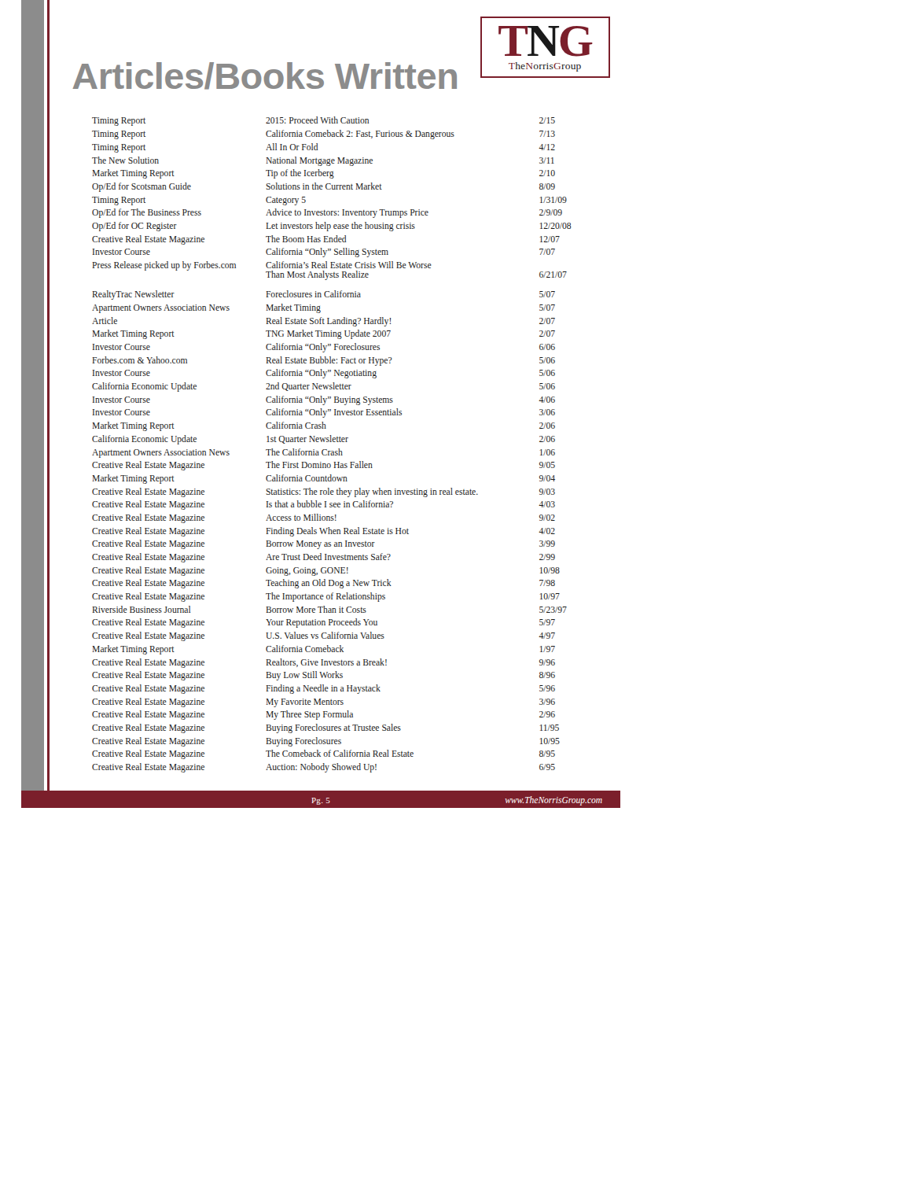TNG
TheNorrisGroup
Articles/Books Written
| Timing Report | 2015: Proceed With Caution | 2/15 |
| Timing Report | California Comeback 2: Fast, Furious & Dangerous | 7/13 |
| Timing Report | All In Or Fold | 4/12 |
| The New Solution | National Mortgage Magazine | 3/11 |
| Market Timing Report | Tip of the Icerberg | 2/10 |
| Op/Ed for Scotsman Guide | Solutions in the Current Market | 8/09 |
| Timing Report | Category 5 | 1/31/09 |
| Op/Ed for The Business Press | Advice to Investors: Inventory Trumps Price | 2/9/09 |
| Op/Ed for OC Register | Let investors help ease the housing crisis | 12/20/08 |
| Creative Real Estate Magazine | The Boom Has Ended | 12/07 |
| Investor Course | California “Only” Selling System | 7/07 |
| Press Release picked up by Forbes.com | California’s Real Estate Crisis Will Be Worse Than Most Analysts Realize | 6/21/07 |
| RealtyTrac Newsletter | Foreclosures in California | 5/07 |
| Apartment Owners Association News | Market Timing | 5/07 |
| Article | Real Estate Soft Landing? Hardly! | 2/07 |
| Market Timing Report | TNG Market Timing Update 2007 | 2/07 |
| Investor Course | California “Only” Foreclosures | 6/06 |
| Forbes.com & Yahoo.com | Real Estate Bubble: Fact or Hype? | 5/06 |
| Investor Course | California “Only” Negotiating | 5/06 |
| California Economic Update | 2nd Quarter Newsletter | 5/06 |
| Investor Course | California “Only” Buying Systems | 4/06 |
| Investor Course | California “Only” Investor Essentials | 3/06 |
| Market Timing Report | California Crash | 2/06 |
| California Economic Update | 1st Quarter Newsletter | 2/06 |
| Apartment Owners Association News | The California Crash | 1/06 |
| Creative Real Estate Magazine | The First Domino Has Fallen | 9/05 |
| Market Timing Report | California Countdown | 9/04 |
| Creative Real Estate Magazine | Statistics: The role they play when investing in real estate. | 9/03 |
| Creative Real Estate Magazine | Is that a bubble I see in California? | 4/03 |
| Creative Real Estate Magazine | Access to Millions! | 9/02 |
| Creative Real Estate Magazine | Finding Deals When Real Estate is Hot | 4/02 |
| Creative Real Estate Magazine | Borrow Money as an Investor | 3/99 |
| Creative Real Estate Magazine | Are Trust Deed Investments Safe? | 2/99 |
| Creative Real Estate Magazine | Going, Going, GONE! | 10/98 |
| Creative Real Estate Magazine | Teaching an Old Dog a New Trick | 7/98 |
| Creative Real Estate Magazine | The Importance of Relationships | 10/97 |
| Riverside Business Journal | Borrow More Than it Costs | 5/23/97 |
| Creative Real Estate Magazine | Your Reputation Proceeds You | 5/97 |
| Creative Real Estate Magazine | U.S. Values vs California Values | 4/97 |
| Market Timing Report | California Comeback | 1/97 |
| Creative Real Estate Magazine | Realtors, Give Investors a Break! | 9/96 |
| Creative Real Estate Magazine | Buy Low Still Works | 8/96 |
| Creative Real Estate Magazine | Finding a Needle in a Haystack | 5/96 |
| Creative Real Estate Magazine | My Favorite Mentors | 3/96 |
| Creative Real Estate Magazine | My Three Step Formula | 2/96 |
| Creative Real Estate Magazine | Buying Foreclosures at Trustee Sales | 11/95 |
| Creative Real Estate Magazine | Buying Foreclosures | 10/95 |
| Creative Real Estate Magazine | The Comeback of California Real Estate | 8/95 |
| Creative Real Estate Magazine | Auction: Nobody Showed Up! | 6/95 |
Pg. 5
www.TheNorrisGroup.com